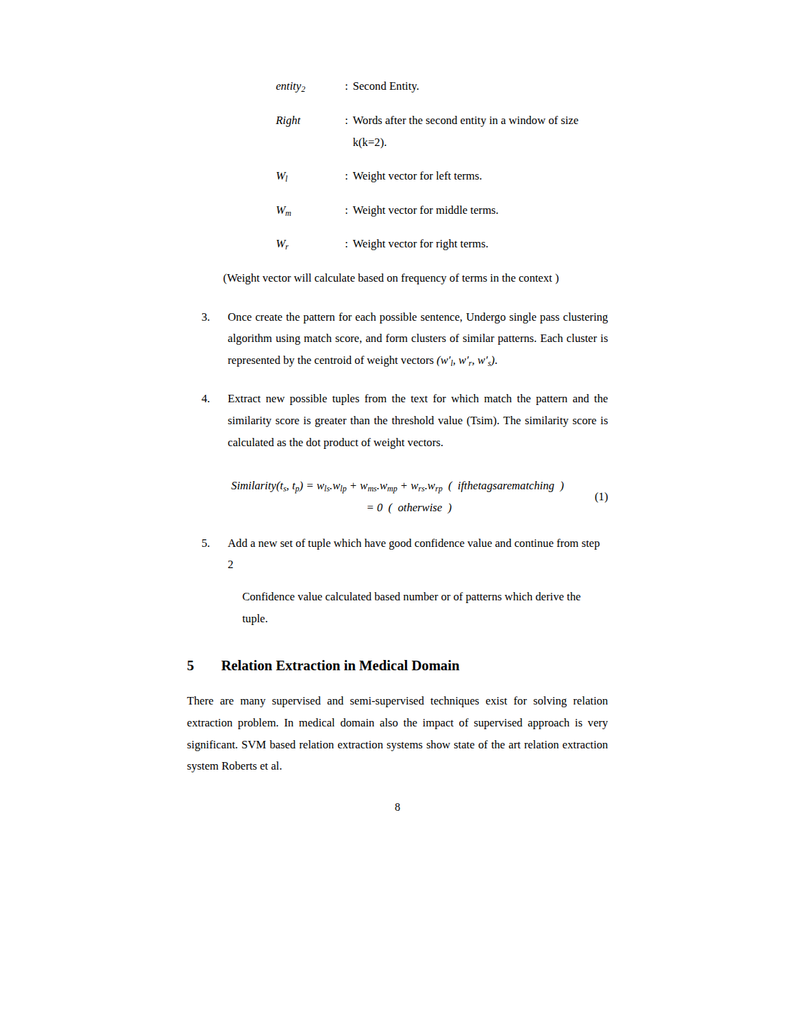entity2
:
Second Entity.
Right
:
Words after the second entity in a window of size k(k=2).
Wl
:
Weight vector for left terms.
Wm
:
Weight vector for middle terms.
Wr
:
Weight vector for right terms.
(Weight vector will calculate based on frequency of terms in the context )
Once create the pattern for each possible sentence, Undergo single pass clustering algorithm using match score, and form clusters of similar patterns. Each cluster is represented by the centroid of weight vectors (w′l, w′r, w′s).
Extract new possible tuples from the text for which match the pattern and the similarity score is greater than the threshold value (Tsim). The similarity score is calculated as the dot product of weight vectors.
Similarity(ts, tp) = wls.wlp + wms.wmp + wrs.wrp ( ifthetagsarematching ) = 0 ( otherwise ) (1)
Add a new set of tuple which have good confidence value and continue from step 2
Confidence value calculated based number or of patterns which derive the tuple.
5 Relation Extraction in Medical Domain
There are many supervised and semi-supervised techniques exist for solving relation extraction problem. In medical domain also the impact of supervised approach is very significant. SVM based relation extraction systems show state of the art relation extraction system Roberts et al.
8